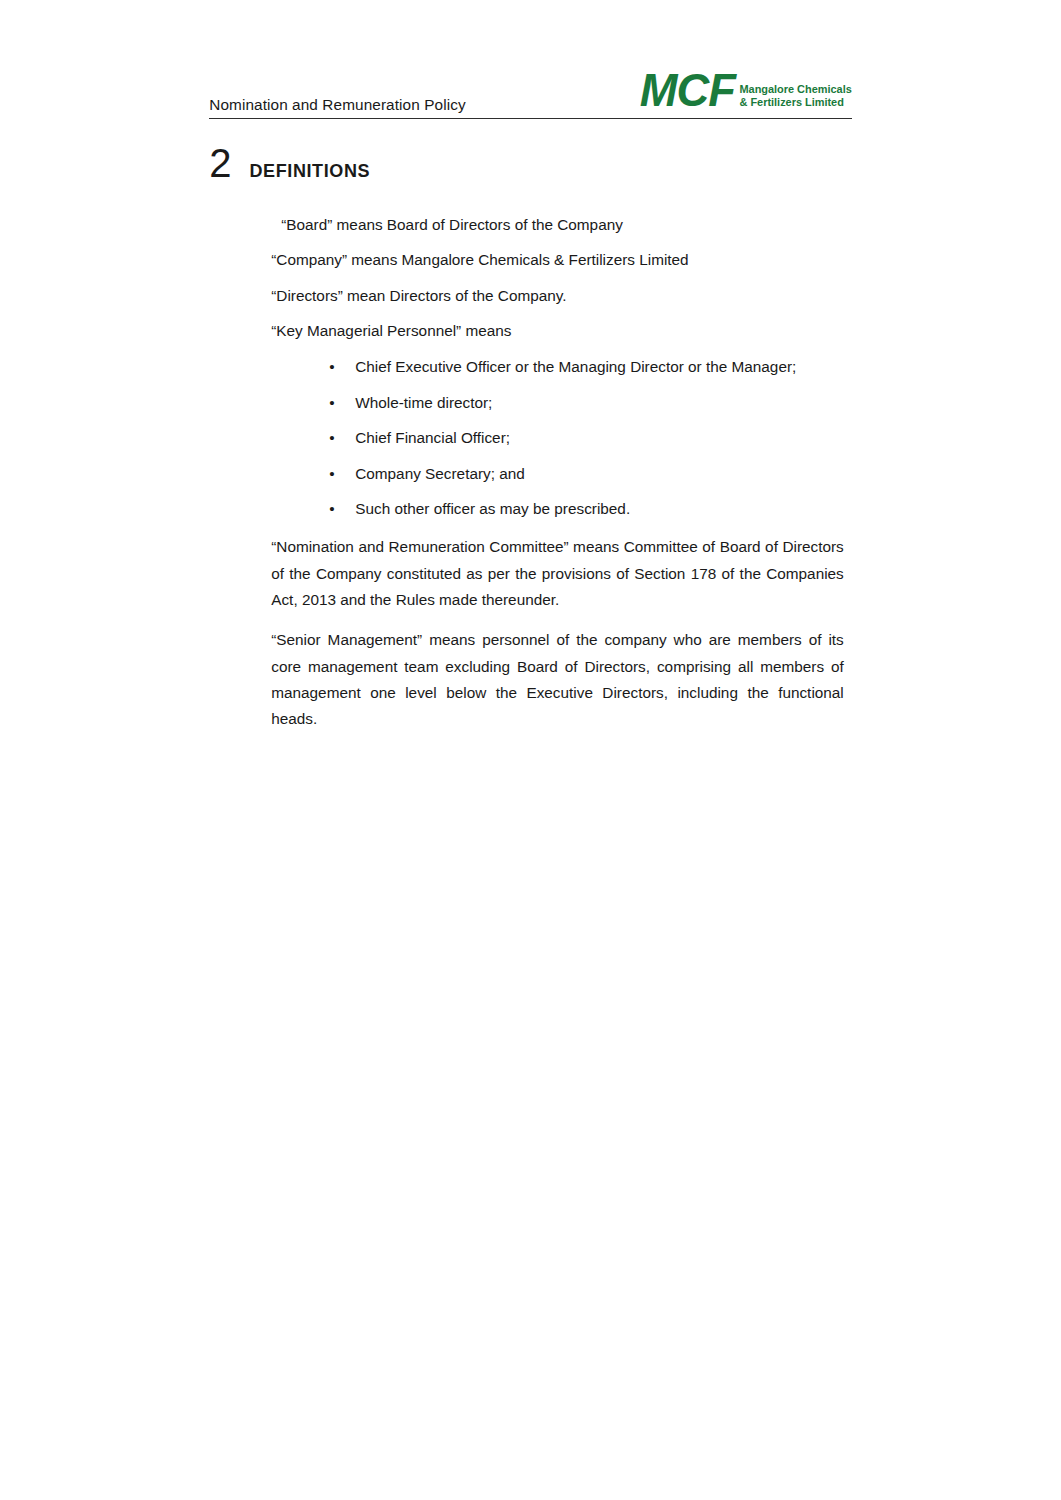Nomination and Remuneration Policy
MCF
Mangalore Chemicals
& Fertilizers Limited
2 Definitions
“Board” means Board of Directors of the Company
“Company” means Mangalore Chemicals & Fertilizers Limited
“Directors” mean Directors of the Company.
“Key Managerial Personnel” means
Chief Executive Officer or the Managing Director or the Manager;
Whole-time director;
Chief Financial Officer;
Company Secretary; and
Such other officer as may be prescribed.
“Nomination and Remuneration Committee” means Committee of Board of Directors of the Company constituted as per the provisions of Section 178 of the Companies Act, 2013 and the Rules made thereunder.
“Senior Management” means personnel of the company who are members of its core management team excluding Board of Directors, comprising all members of management one level below the Executive Directors, including the functional heads.